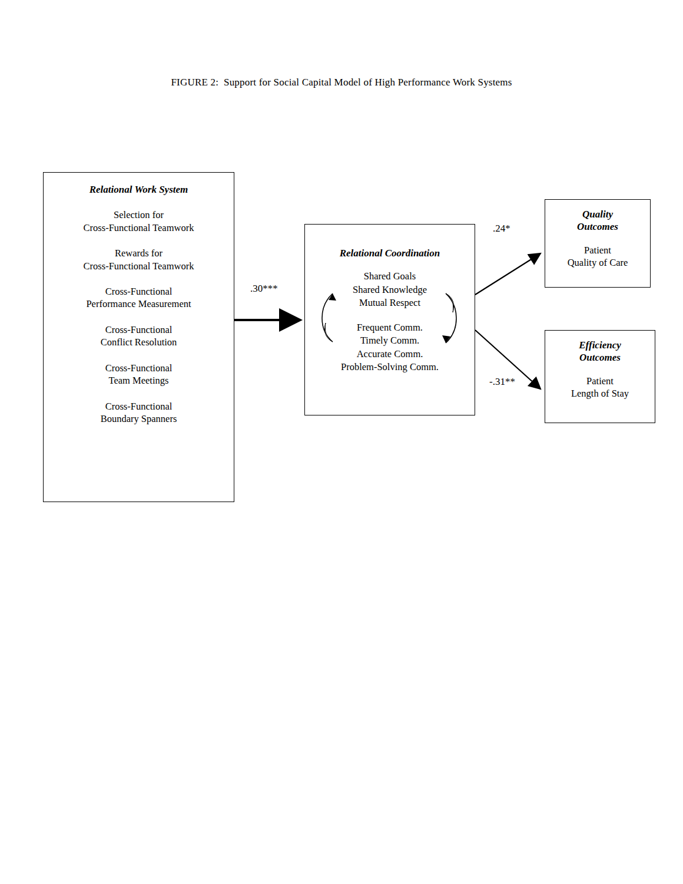FIGURE 2: Support for Social Capital Model of High Performance Work Systems
Relational Work System
Selection for
Cross-Functional Teamwork
Rewards for
Cross-Functional Teamwork
Cross-Functional
Performance Measurement
Cross-Functional
Conflict Resolution
Cross-Functional
Team Meetings
Cross-Functional
Boundary Spanners
Relational Coordination
Shared Goals
Shared Knowledge
Mutual Respect
Frequent Comm.
Timely Comm.
Accurate Comm.
Problem-Solving Comm.
Quality
Outcomes
Patient
Quality of Care
Efficiency
Outcomes
Patient
Length of Stay
.30***
.24*
-.31**